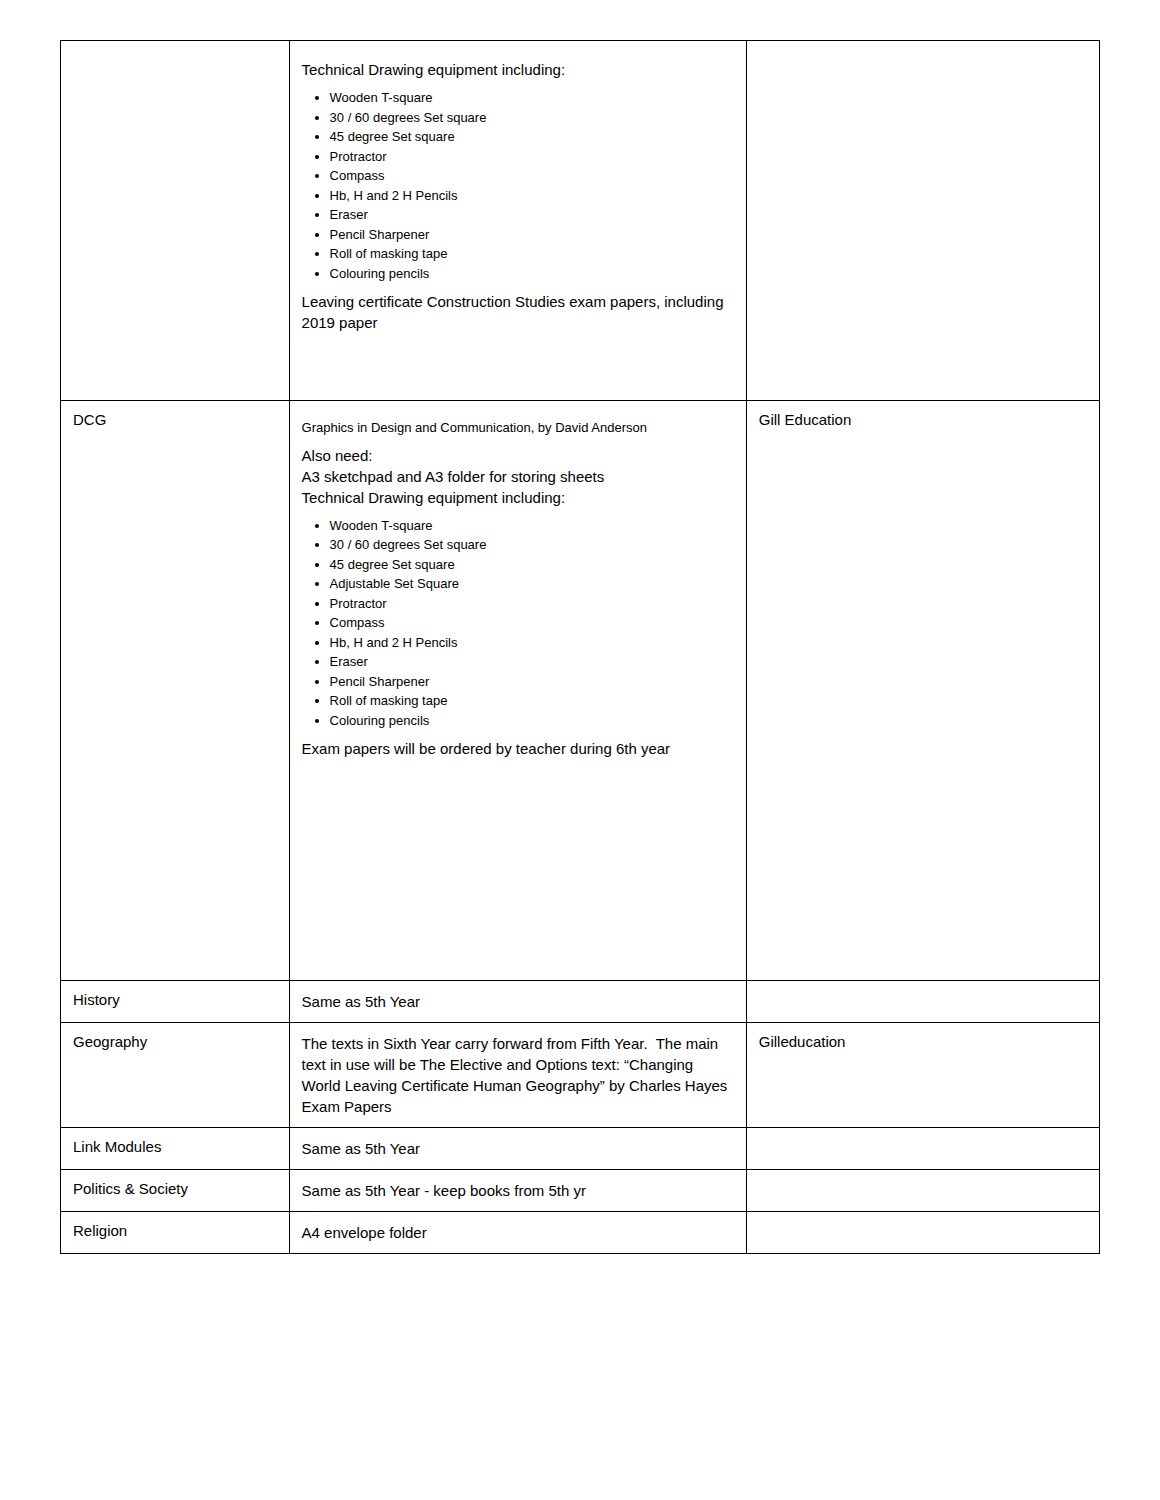| | Technical Drawing equipment including: Wooden T-square 30 / 60 degrees Set square 45 degree Set square Protractor Compass Hb, H and 2 H Pencils Eraser Pencil Sharpener Roll of masking tape Colouring pencils Leaving certificate Construction Studies exam papers, including 2019 paper | |
| DCG | Graphics in Design and Communication, by David Anderson Also need: A3 sketchpad and A3 folder for storing sheets Technical Drawing equipment including: Wooden T-square 30 / 60 degrees Set square 45 degree Set square Adjustable Set Square Protractor Compass Hb, H and 2 H Pencils Eraser Pencil Sharpener Roll of masking tape Colouring pencils Exam papers will be ordered by teacher during 6th year | Gill Education |
| History | Same as 5th Year | |
| Geography | The texts in Sixth Year carry forward from Fifth Year. The main text in use will be The Elective and Options text: “Changing World Leaving Certificate Human Geography” by Charles Hayes Exam Papers | Gilleducation |
| Link Modules | Same as 5th Year | |
| Politics & Society | Same as 5th Year - keep books from 5th yr | |
| Religion | A4 envelope folder | |